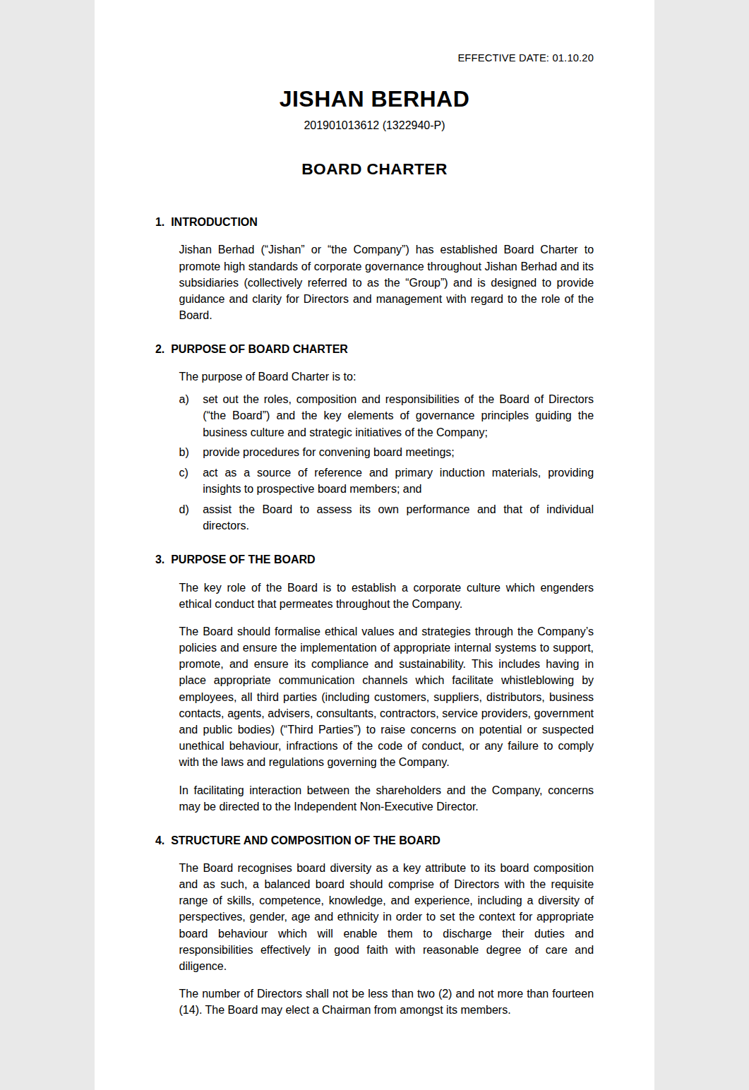EFFECTIVE DATE: 01.10.20
JISHAN BERHAD
201901013612 (1322940-P)
BOARD CHARTER
1. INTRODUCTION
Jishan Berhad (“Jishan” or “the Company”) has established Board Charter to promote high standards of corporate governance throughout Jishan Berhad and its subsidiaries (collectively referred to as the “Group”) and is designed to provide guidance and clarity for Directors and management with regard to the role of the Board.
2. PURPOSE OF BOARD CHARTER
The purpose of Board Charter is to:
a) set out the roles, composition and responsibilities of the Board of Directors (“the Board”) and the key elements of governance principles guiding the business culture and strategic initiatives of the Company;
b) provide procedures for convening board meetings;
c) act as a source of reference and primary induction materials, providing insights to prospective board members; and
d) assist the Board to assess its own performance and that of individual directors.
3. PURPOSE OF THE BOARD
The key role of the Board is to establish a corporate culture which engenders ethical conduct that permeates throughout the Company.
The Board should formalise ethical values and strategies through the Company’s policies and ensure the implementation of appropriate internal systems to support, promote, and ensure its compliance and sustainability. This includes having in place appropriate communication channels which facilitate whistleblowing by employees, all third parties (including customers, suppliers, distributors, business contacts, agents, advisers, consultants, contractors, service providers, government and public bodies) (“Third Parties”) to raise concerns on potential or suspected unethical behaviour, infractions of the code of conduct, or any failure to comply with the laws and regulations governing the Company.
In facilitating interaction between the shareholders and the Company, concerns may be directed to the Independent Non-Executive Director.
4. STRUCTURE AND COMPOSITION OF THE BOARD
The Board recognises board diversity as a key attribute to its board composition and as such, a balanced board should comprise of Directors with the requisite range of skills, competence, knowledge, and experience, including a diversity of perspectives, gender, age and ethnicity in order to set the context for appropriate board behaviour which will enable them to discharge their duties and responsibilities effectively in good faith with reasonable degree of care and diligence.
The number of Directors shall not be less than two (2) and not more than fourteen (14). The Board may elect a Chairman from amongst its members.